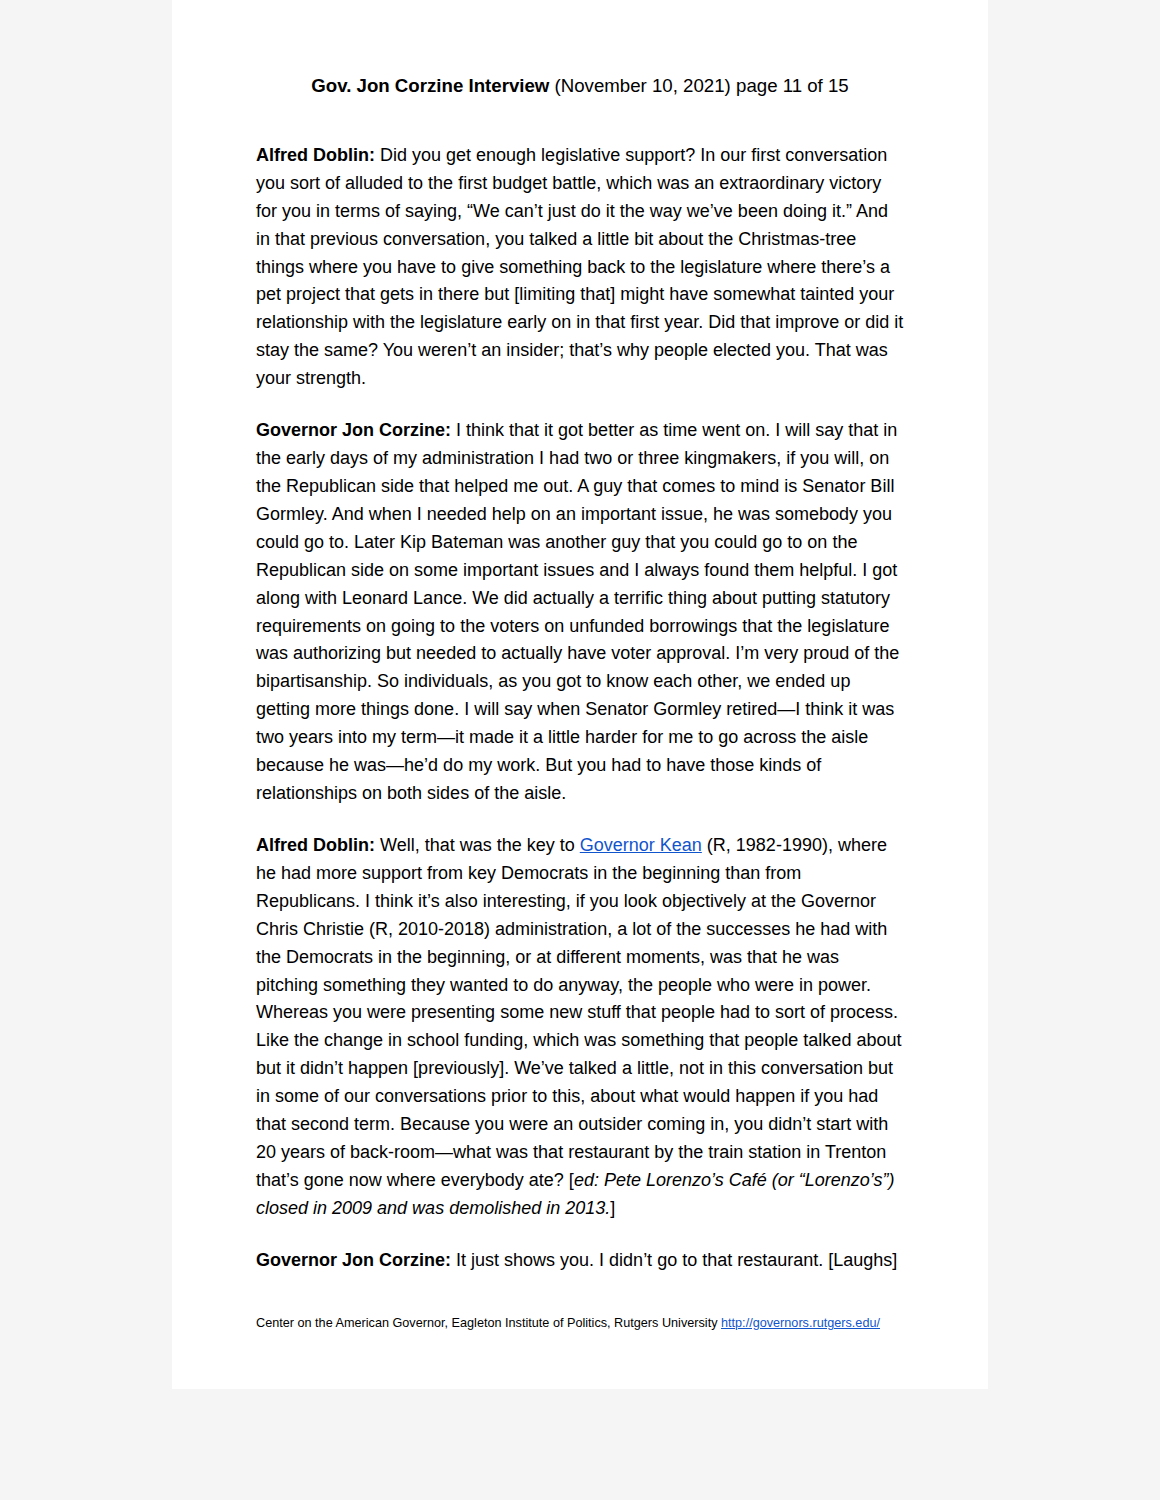Gov. Jon Corzine Interview (November 10, 2021) page 11 of 15
Alfred Doblin: Did you get enough legislative support? In our first conversation you sort of alluded to the first budget battle, which was an extraordinary victory for you in terms of saying, “We can’t just do it the way we’ve been doing it.” And in that previous conversation, you talked a little bit about the Christmas-tree things where you have to give something back to the legislature where there’s a pet project that gets in there but [limiting that] might have somewhat tainted your relationship with the legislature early on in that first year. Did that improve or did it stay the same? You weren’t an insider; that’s why people elected you. That was your strength.
Governor Jon Corzine: I think that it got better as time went on. I will say that in the early days of my administration I had two or three kingmakers, if you will, on the Republican side that helped me out. A guy that comes to mind is Senator Bill Gormley. And when I needed help on an important issue, he was somebody you could go to. Later Kip Bateman was another guy that you could go to on the Republican side on some important issues and I always found them helpful. I got along with Leonard Lance. We did actually a terrific thing about putting statutory requirements on going to the voters on unfunded borrowings that the legislature was authorizing but needed to actually have voter approval. I’m very proud of the bipartisanship. So individuals, as you got to know each other, we ended up getting more things done. I will say when Senator Gormley retired—I think it was two years into my term—it made it a little harder for me to go across the aisle because he was—he’d do my work. But you had to have those kinds of relationships on both sides of the aisle.
Alfred Doblin: Well, that was the key to Governor Kean (R, 1982-1990), where he had more support from key Democrats in the beginning than from Republicans. I think it’s also interesting, if you look objectively at the Governor Chris Christie (R, 2010-2018) administration, a lot of the successes he had with the Democrats in the beginning, or at different moments, was that he was pitching something they wanted to do anyway, the people who were in power. Whereas you were presenting some new stuff that people had to sort of process. Like the change in school funding, which was something that people talked about but it didn’t happen [previously]. We’ve talked a little, not in this conversation but in some of our conversations prior to this, about what would happen if you had that second term. Because you were an outsider coming in, you didn’t start with 20 years of back-room—what was that restaurant by the train station in Trenton that’s gone now where everybody ate? [ed: Pete Lorenzo’s Café (or “Lorenzo’s”) closed in 2009 and was demolished in 2013.]
Governor Jon Corzine: It just shows you. I didn’t go to that restaurant. [Laughs]
Center on the American Governor, Eagleton Institute of Politics, Rutgers University http://governors.rutgers.edu/